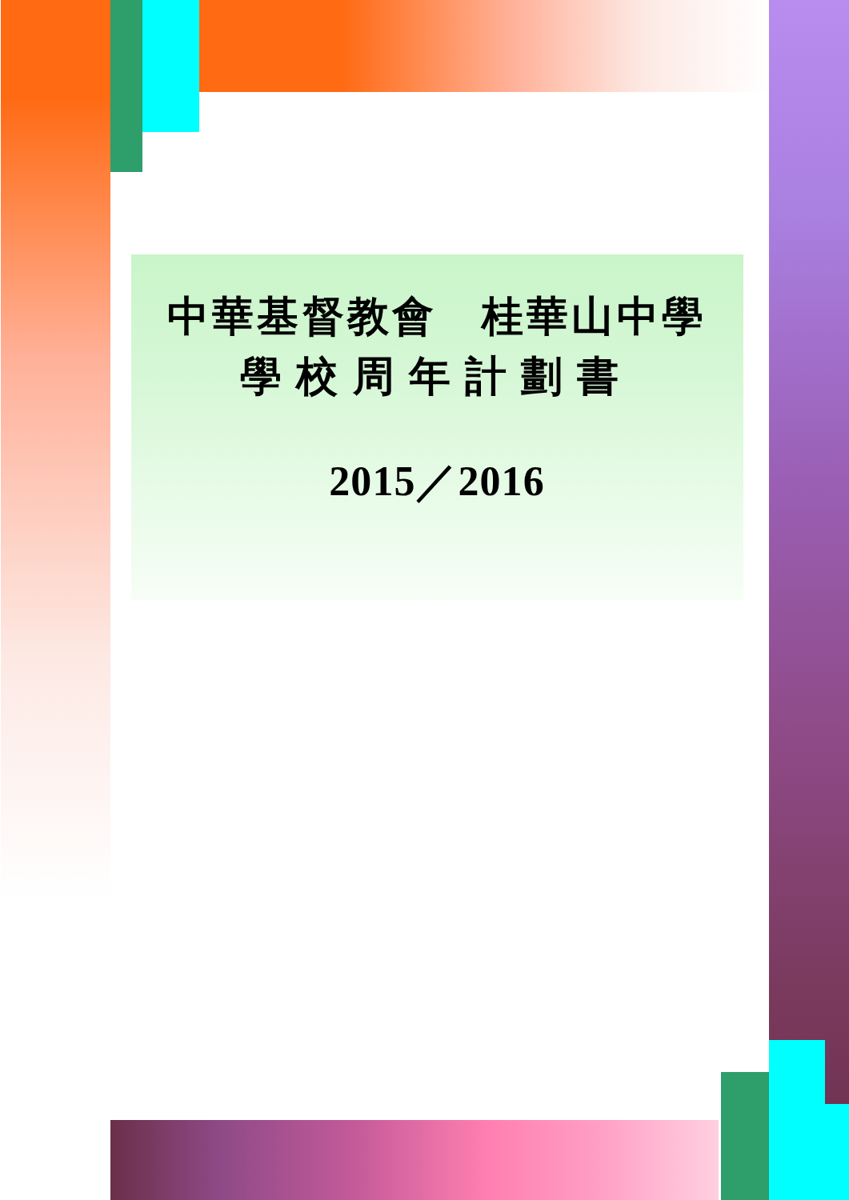中華基督教會　桂華山中學
學校周年計劃書
2015／2016